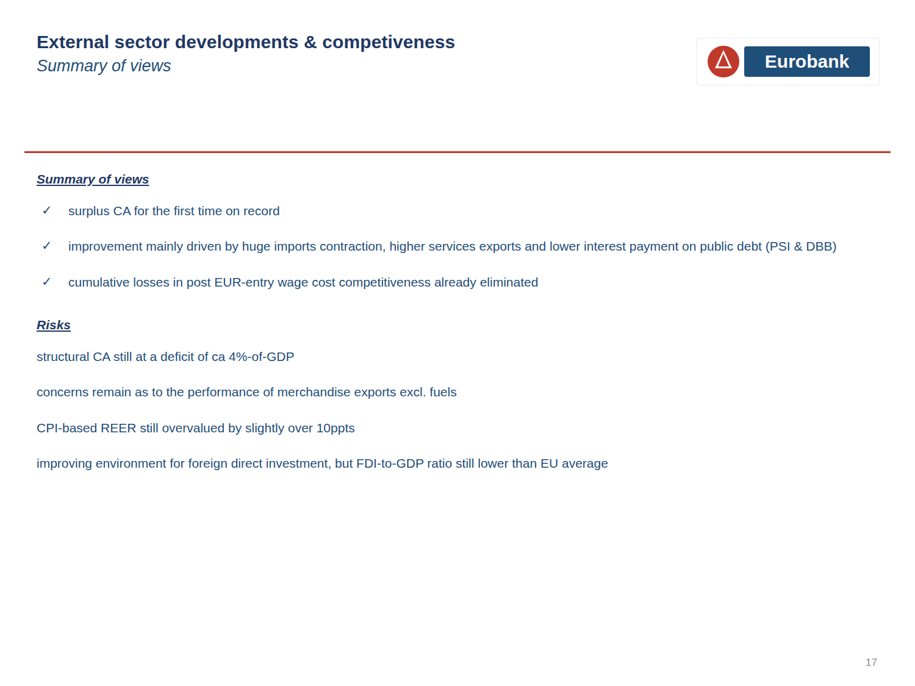External sector developments & competiveness
Summary of views
Eurobank
Summary of views
surplus CA for the first time on record
improvement mainly driven by huge imports contraction, higher services exports and lower interest payment on public debt (PSI & DBB)
cumulative losses in post EUR-entry wage cost competitiveness already eliminated
Risks
structural CA still at a deficit of ca 4%-of-GDP
concerns remain as to the performance of merchandise exports excl. fuels
CPI-based REER still overvalued by slightly over 10ppts
improving environment for foreign direct investment, but FDI-to-GDP ratio still lower than EU average
17